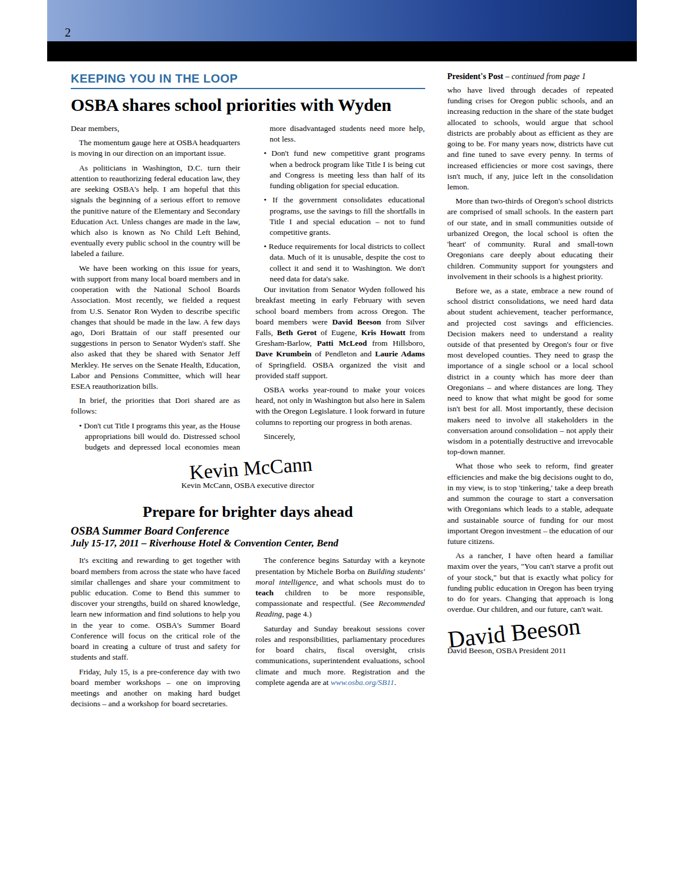2
KEEPING YOU IN THE LOOP
OSBA shares school priorities with Wyden
Dear members,
The momentum gauge here at OSBA headquarters is moving in our direction on an important issue.
As politicians in Washington, D.C. turn their attention to reauthorizing federal education law, they are seeking OSBA's help. I am hopeful that this signals the beginning of a serious effort to remove the punitive nature of the Elementary and Secondary Education Act. Unless changes are made in the law, which also is known as No Child Left Behind, eventually every public school in the country will be labeled a failure.
We have been working on this issue for years, with support from many local board members and in cooperation with the National School Boards Association. Most recently, we fielded a request from U.S. Senator Ron Wyden to describe specific changes that should be made in the law. A few days ago, Dori Brattain of our staff presented our suggestions in person to Senator Wyden's staff. She also asked that they be shared with Senator Jeff Merkley. He serves on the Senate Health, Education, Labor and Pensions Committee, which will hear ESEA reauthorization bills.
In brief, the priorities that Dori shared are as follows:
Don't cut Title I programs this year, as the House appropriations bill would do. Distressed school budgets and depressed local economies mean more disadvantaged students need more help, not less.
Don't fund new competitive grant programs when a bedrock program like Title I is being cut and Congress is meeting less than half of its funding obligation for special education.
If the government consolidates educational programs, use the savings to fill the shortfalls in Title I and special education – not to fund competitive grants.
Reduce requirements for local districts to collect data. Much of it is unusable, despite the cost to collect it and send it to Washington. We don't need data for data's sake.
Our invitation from Senator Wyden followed his breakfast meeting in early February with seven school board members from across Oregon. The board members were David Beeson from Silver Falls, Beth Gerot of Eugene, Kris Howatt from Gresham-Barlow, Patti McLeod from Hillsboro, Dave Krumbein of Pendleton and Laurie Adams of Springfield. OSBA organized the visit and provided staff support.
OSBA works year-round to make your voices heard, not only in Washington but also here in Salem with the Oregon Legislature. I look forward in future columns to reporting our progress in both arenas.
Sincerely,
Kevin McCann
Kevin McCann, OSBA executive director
Prepare for brighter days ahead
OSBA Summer Board Conference
July 15-17, 2011 – Riverhouse Hotel & Convention Center, Bend
It's exciting and rewarding to get together with board members from across the state who have faced similar challenges and share your commitment to public education. Come to Bend this summer to discover your strengths, build on shared knowledge, learn new information and find solutions to help you in the year to come. OSBA's Summer Board Conference will focus on the critical role of the board in creating a culture of trust and safety for students and staff.
Friday, July 15, is a pre-conference day with two board member workshops – one on improving meetings and another on making hard budget decisions – and a workshop for board secretaries.
The conference begins Saturday with a keynote presentation by Michele Borba on Building students' moral intelligence, and what schools must do to teach children to be more responsible, compassionate and respectful. (See Recommended Reading, page 4.)
Saturday and Sunday breakout sessions cover roles and responsibilities, parliamentary procedures for board chairs, fiscal oversight, crisis communications, superintendent evaluations, school climate and much more. Registration and the complete agenda are at www.osba.org/SB11.
President's Post – continued from page 1
who have lived through decades of repeated funding crises for Oregon public schools, and an increasing reduction in the share of the state budget allocated to schools, would argue that school districts are probably about as efficient as they are going to be. For many years now, districts have cut and fine tuned to save every penny. In terms of increased efficiencies or more cost savings, there isn't much, if any, juice left in the consolidation lemon.
More than two-thirds of Oregon's school districts are comprised of small schools. In the eastern part of our state, and in small communities outside of urbanized Oregon, the local school is often the 'heart' of community. Rural and small-town Oregonians care deeply about educating their children. Community support for youngsters and involvement in their schools is a highest priority.
Before we, as a state, embrace a new round of school district consolidations, we need hard data about student achievement, teacher performance, and projected cost savings and efficiencies. Decision makers need to understand a reality outside of that presented by Oregon's four or five most developed counties. They need to grasp the importance of a single school or a local school district in a county which has more deer than Oregonians – and where distances are long. They need to know that what might be good for some isn't best for all. Most importantly, these decision makers need to involve all stakeholders in the conversation around consolidation – not apply their wisdom in a potentially destructive and irrevocable top-down manner.
What those who seek to reform, find greater efficiencies and make the big decisions ought to do, in my view, is to stop 'tinkering,' take a deep breath and summon the courage to start a conversation with Oregonians which leads to a stable, adequate and sustainable source of funding for our most important Oregon investment – the education of our future citizens.
As a rancher, I have often heard a familiar maxim over the years, "You can't starve a profit out of your stock," but that is exactly what policy for funding public education in Oregon has been trying to do for years. Changing that approach is long overdue. Our children, and our future, can't wait.
David Beeson
David Beeson, OSBA President 2011